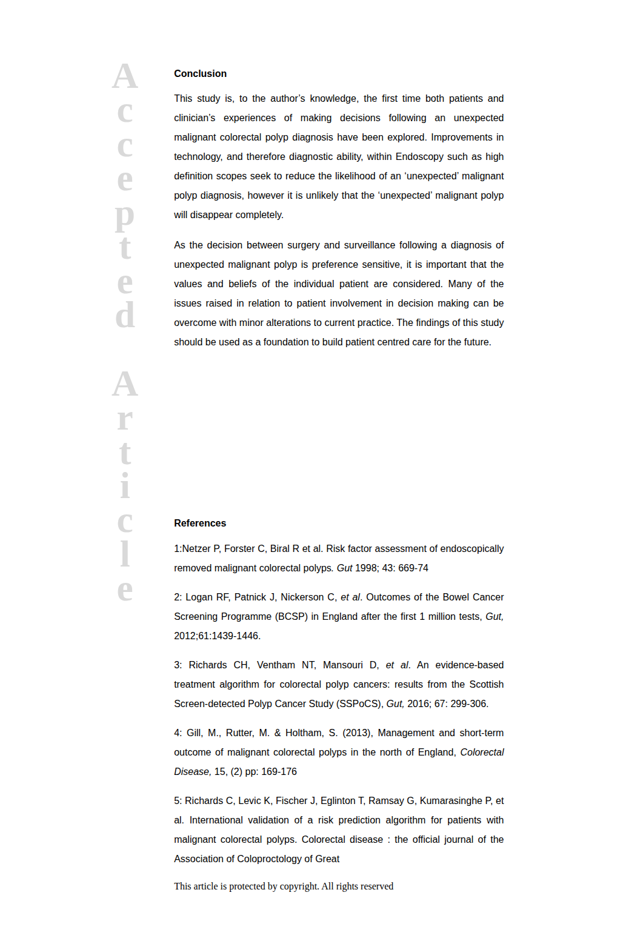A c c e p t e d A r t i c l e
Conclusion
This study is, to the author’s knowledge, the first time both patients and clinician’s experiences of making decisions following an unexpected malignant colorectal polyp diagnosis have been explored. Improvements in technology, and therefore diagnostic ability, within Endoscopy such as high definition scopes seek to reduce the likelihood of an ‘unexpected’ malignant polyp diagnosis, however it is unlikely that the ‘unexpected’ malignant polyp will disappear completely.
As the decision between surgery and surveillance following a diagnosis of unexpected malignant polyp is preference sensitive, it is important that the values and beliefs of the individual patient are considered. Many of the issues raised in relation to patient involvement in decision making can be overcome with minor alterations to current practice. The findings of this study should be used as a foundation to build patient centred care for the future.
References
1:Netzer P, Forster C, Biral R et al. Risk factor assessment of endoscopically removed malignant colorectal polyps. Gut 1998; 43: 669-74
2: Logan RF, Patnick J, Nickerson C, et al. Outcomes of the Bowel Cancer Screening Programme (BCSP) in England after the first 1 million tests, Gut, 2012;61:1439-1446.
3: Richards CH, Ventham NT, Mansouri D, et al. An evidence-based treatment algorithm for colorectal polyp cancers: results from the Scottish Screen-detected Polyp Cancer Study (SSPoCS), Gut, 2016; 67: 299-306.
4: Gill, M., Rutter, M. & Holtham, S. (2013), Management and short‐term outcome of malignant colorectal polyps in the north of England, Colorectal Disease, 15, (2) pp: 169-176
5: Richards C, Levic K, Fischer J, Eglinton T, Ramsay G, Kumarasinghe P, et al. International validation of a risk prediction algorithm for patients with malignant colorectal polyps. Colorectal disease : the official journal of the Association of Coloproctology of Great
This article is protected by copyright. All rights reserved